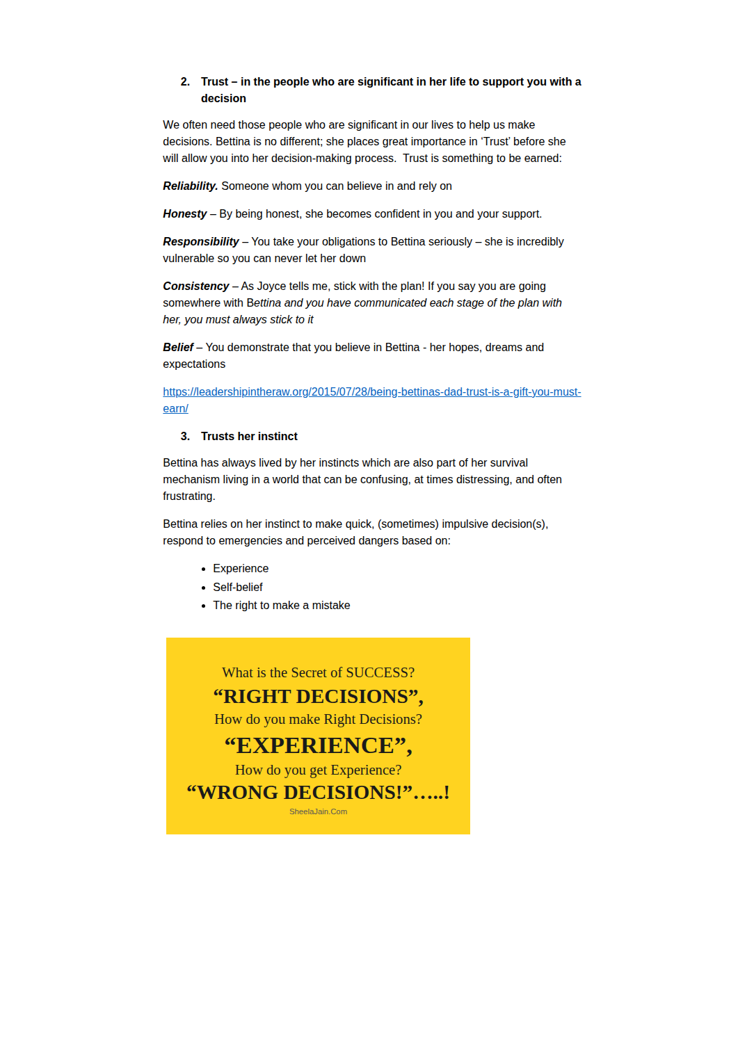Trust – in the people who are significant in her life to support you with a decision
We often need those people who are significant in our lives to help us make decisions. Bettina is no different; she places great importance in ‘Trust’ before she will allow you into her decision-making process. Trust is something to be earned:
Reliability. Someone whom you can believe in and rely on
Honesty – By being honest, she becomes confident in you and your support.
Responsibility – You take your obligations to Bettina seriously – she is incredibly vulnerable so you can never let her down
Consistency – As Joyce tells me, stick with the plan! If you say you are going somewhere with Bettina and you have communicated each stage of the plan with her, you must always stick to it
Belief – You demonstrate that you believe in Bettina - her hopes, dreams and expectations
https://leadershipintheraw.org/2015/07/28/being-bettinas-dad-trust-is-a-gift-you-must-earn/
Trusts her instinct
Bettina has always lived by her instincts which are also part of her survival mechanism living in a world that can be confusing, at times distressing, and often frustrating.
Bettina relies on her instinct to make quick, (sometimes) impulsive decision(s), respond to emergencies and perceived dangers based on:
Experience
Self-belief
The right to make a mistake
What is the Secret of SUCCESS?
“RIGHT DECISIONS”,
How do you make Right Decisions?
“EXPERIENCE”,
How do you get Experience?
“WRONG DECISIONS!”…..!
SheelaJain.Com